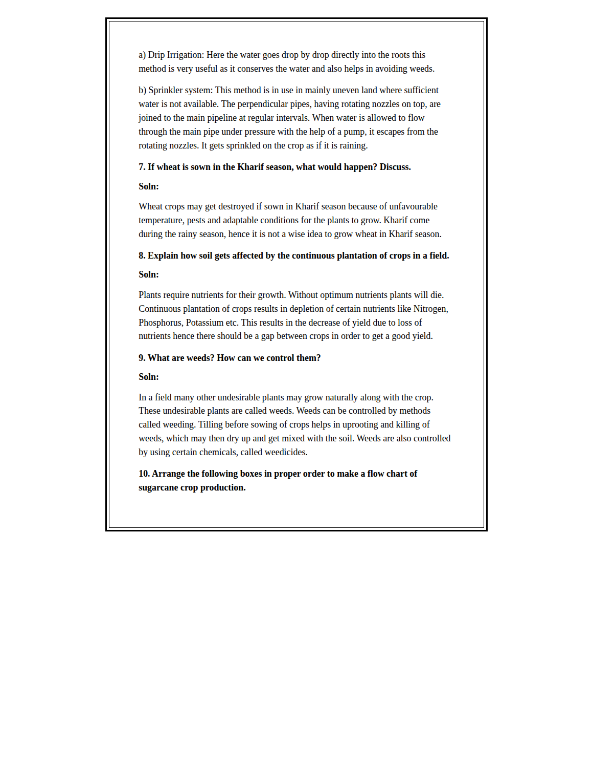a) Drip Irrigation: Here the water goes drop by drop directly into the roots this method is very useful as it conserves the water and also helps in avoiding weeds.
b) Sprinkler system: This method is in use in mainly uneven land where sufficient water is not available. The perpendicular pipes, having rotating nozzles on top, are joined to the main pipeline at regular intervals. When water is allowed to flow through the main pipe under pressure with the help of a pump, it escapes from the rotating nozzles. It gets sprinkled on the crop as if it is raining.
7. If wheat is sown in the Kharif season, what would happen? Discuss.
Soln:
Wheat crops may get destroyed if sown in Kharif season because of unfavourable temperature, pests and adaptable conditions for the plants to grow. Kharif come during the rainy season, hence it is not a wise idea to grow wheat in Kharif season.
8. Explain how soil gets affected by the continuous plantation of crops in a field.
Soln:
Plants require nutrients for their growth. Without optimum nutrients plants will die. Continuous plantation of crops results in depletion of certain nutrients like Nitrogen, Phosphorus, Potassium etc. This results in the decrease of yield due to loss of nutrients hence there should be a gap between crops in order to get a good yield.
9. What are weeds? How can we control them?
Soln:
In a field many other undesirable plants may grow naturally along with the crop. These undesirable plants are called weeds. Weeds can be controlled by methods called weeding. Tilling before sowing of crops helps in uprooting and killing of weeds, which may then dry up and get mixed with the soil. Weeds are also controlled by using certain chemicals, called weedicides.
10. Arrange the following boxes in proper order to make a flow chart of sugarcane crop production.